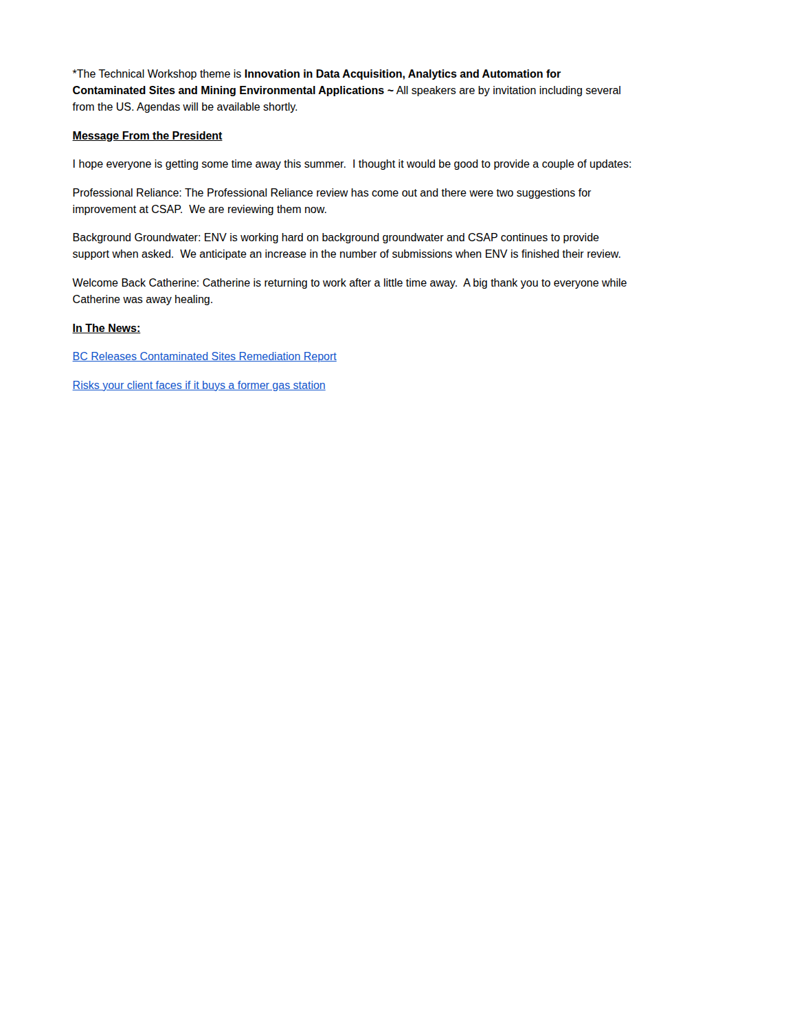*The Technical Workshop theme is Innovation in Data Acquisition, Analytics and Automation for Contaminated Sites and Mining Environmental Applications ~ All speakers are by invitation including several from the US. Agendas will be available shortly.
Message From the President
I hope everyone is getting some time away this summer. I thought it would be good to provide a couple of updates:
Professional Reliance: The Professional Reliance review has come out and there were two suggestions for improvement at CSAP. We are reviewing them now.
Background Groundwater: ENV is working hard on background groundwater and CSAP continues to provide support when asked. We anticipate an increase in the number of submissions when ENV is finished their review.
Welcome Back Catherine: Catherine is returning to work after a little time away. A big thank you to everyone while Catherine was away healing.
In The News:
BC Releases Contaminated Sites Remediation Report
Risks your client faces if it buys a former gas station